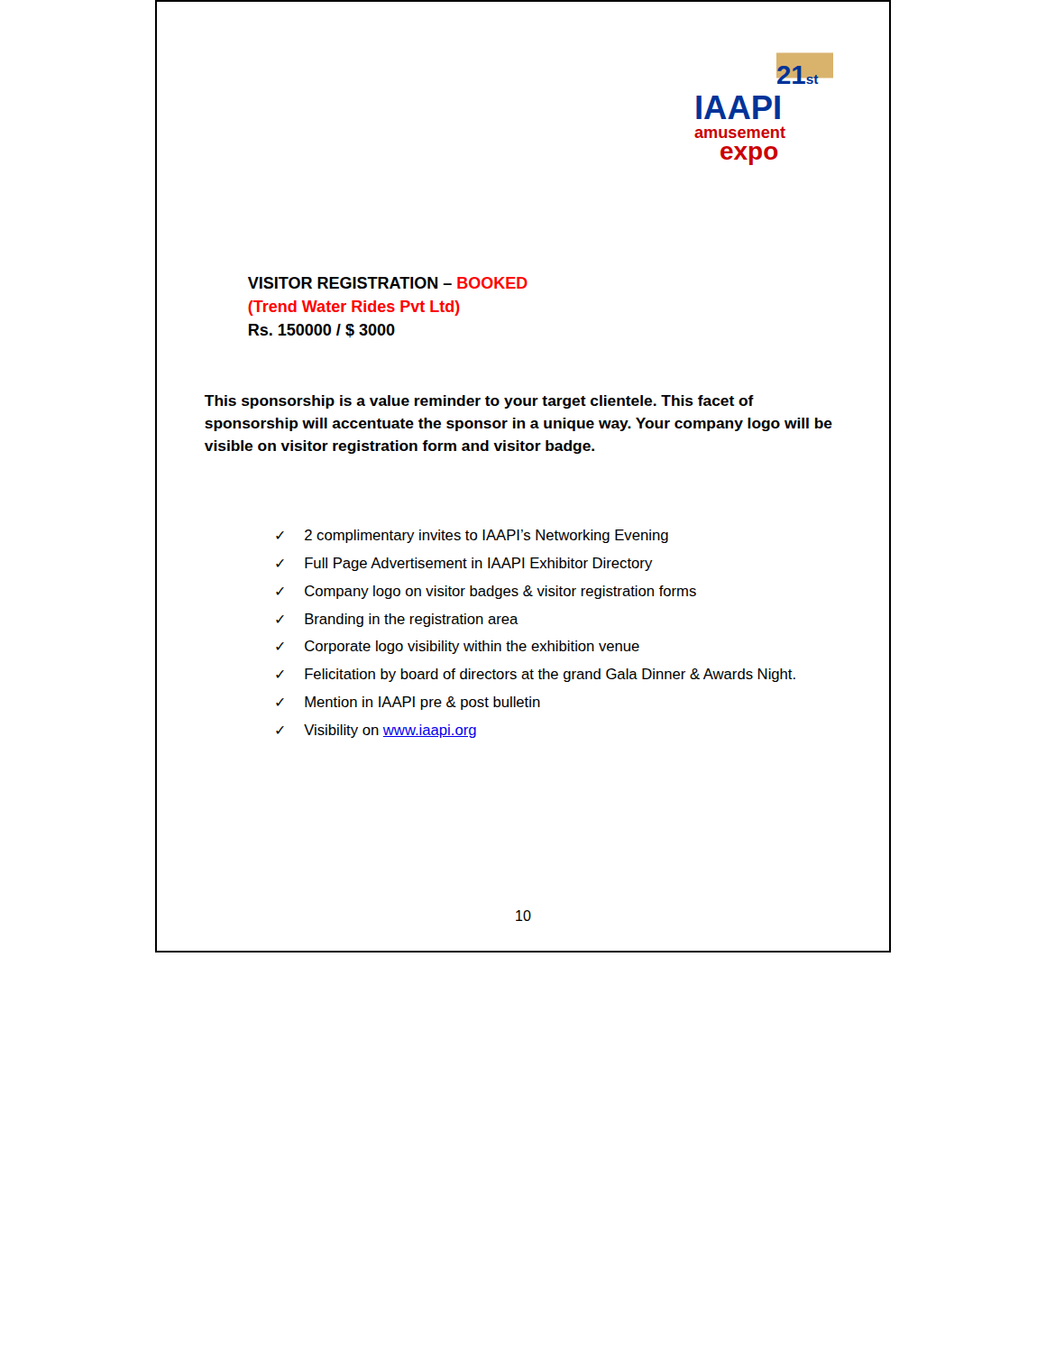VISITOR REGISTRATION – BOOKED
(Trend Water Rides Pvt Ltd)
Rs. 150000 / $ 3000
This sponsorship is a value reminder to your target clientele. This facet of sponsorship will accentuate the sponsor in a unique way. Your company logo will be visible on visitor registration form and visitor badge.
2 complimentary invites to IAAPI’s Networking Evening
Full Page Advertisement in IAAPI Exhibitor Directory
Company logo on visitor badges & visitor registration forms
Branding in the registration area
Corporate logo visibility within the exhibition venue
Felicitation by board of directors at the grand Gala Dinner & Awards Night.
Mention in IAAPI pre & post bulletin
Visibility on www.iaapi.org
10